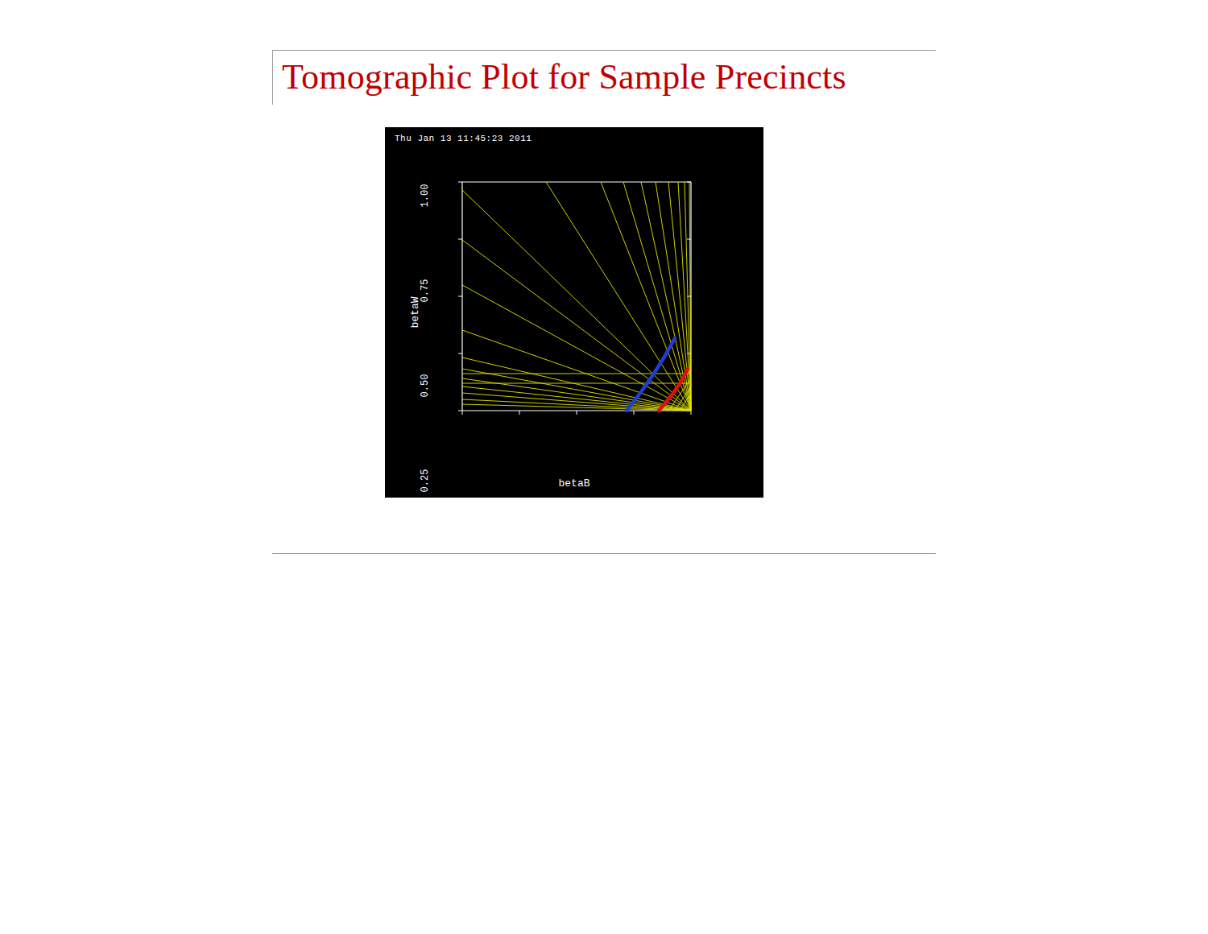Tomographic Plot for Sample Precincts
Thu Jan 13 11:45:23 2011
1.00
0.75
0.50
0.25
0.00
0.00
0.25
0.50
0.75
1.00
betaW
betaB